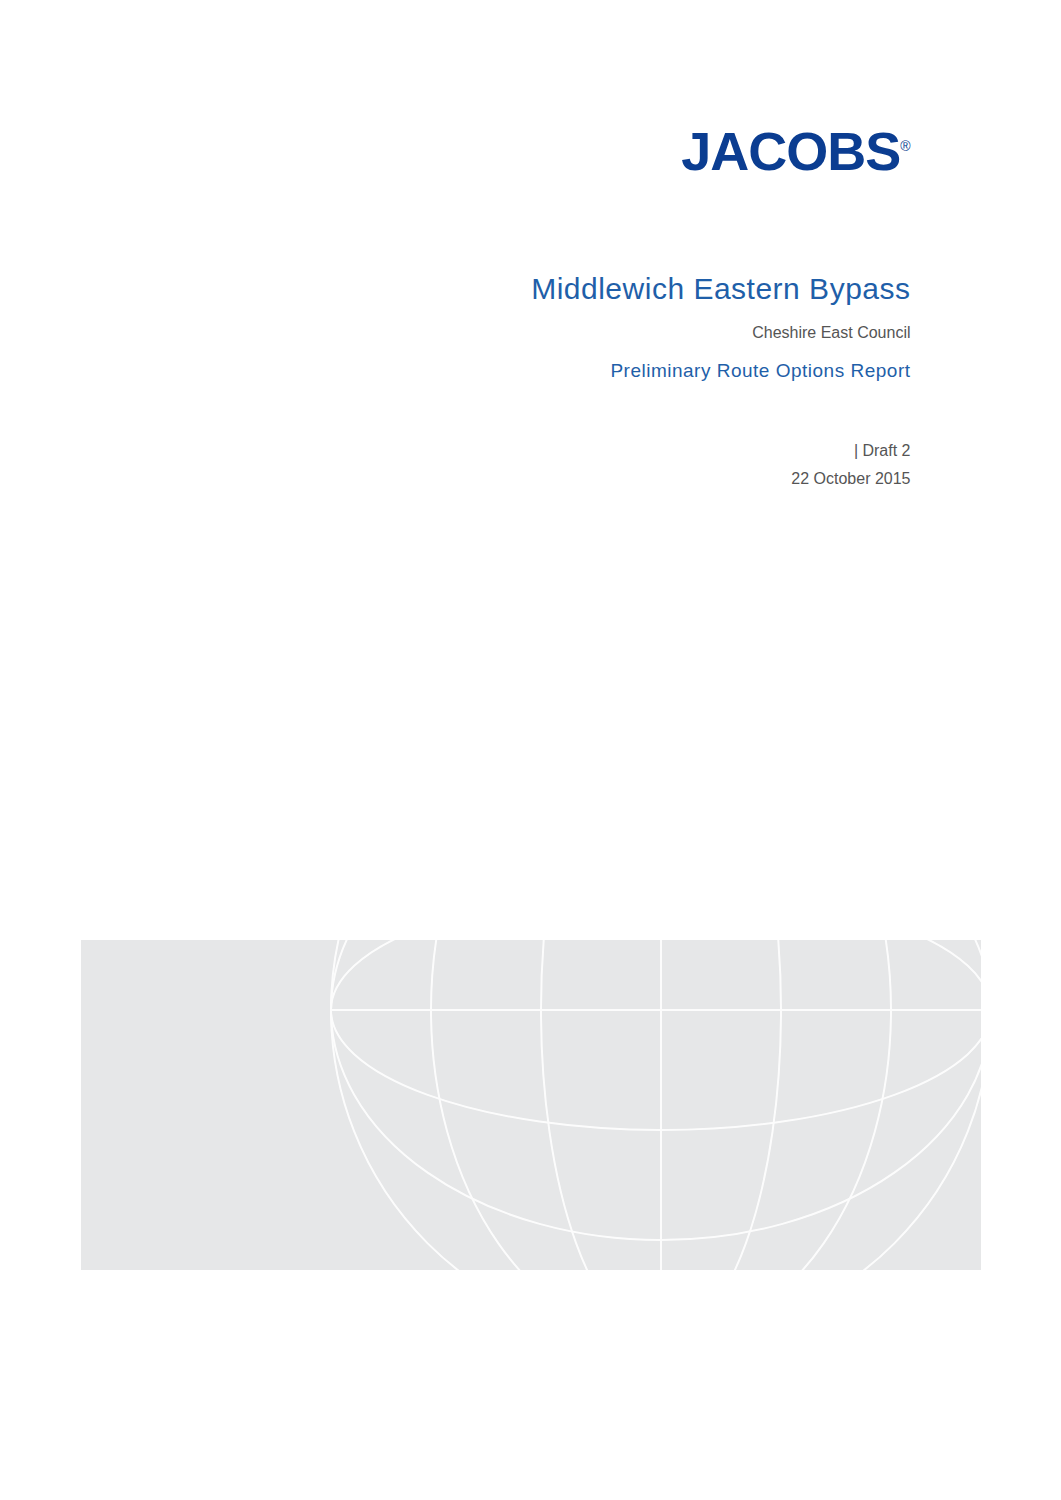JACOBS®
Middlewich Eastern Bypass
Cheshire East Council
Preliminary Route Options Report
| Draft 2
22 October 2015